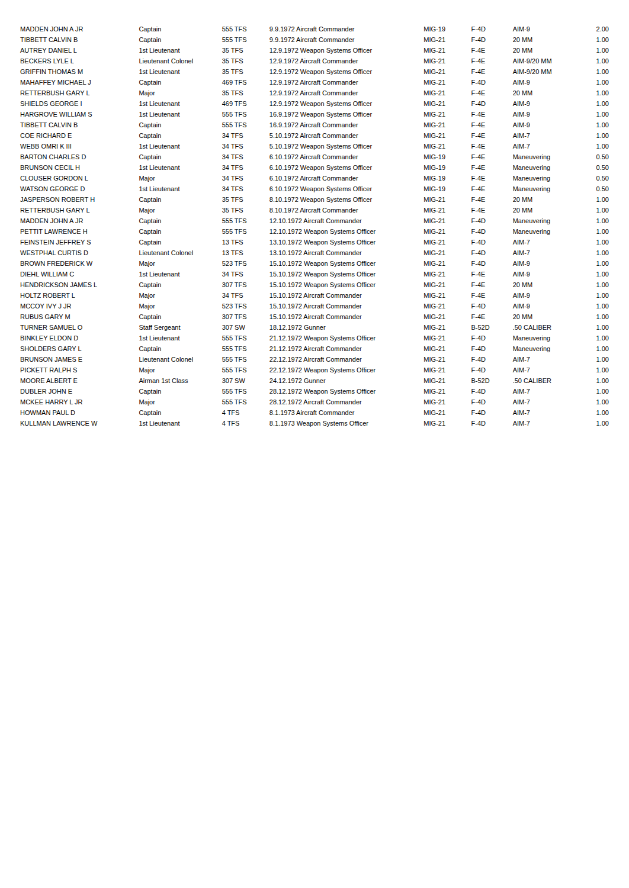| MADDEN JOHN A JR | Captain | 555 TFS | 9.9.1972 Aircraft Commander | MIG-19 | F-4D | AIM-9 | 2.00 |
| TIBBETT CALVIN B | Captain | 555 TFS | 9.9.1972 Aircraft Commander | MIG-21 | F-4D | 20 MM | 1.00 |
| AUTREY DANIEL L | 1st Lieutenant | 35 TFS | 12.9.1972 Weapon Systems Officer | MIG-21 | F-4E | 20 MM | 1.00 |
| BECKERS LYLE L | Lieutenant Colonel | 35 TFS | 12.9.1972 Aircraft Commander | MIG-21 | F-4E | AIM-9/20 MM | 1.00 |
| GRIFFIN THOMAS M | 1st Lieutenant | 35 TFS | 12.9.1972 Weapon Systems Officer | MIG-21 | F-4E | AIM-9/20 MM | 1.00 |
| MAHAFFEY MICHAEL J | Captain | 469 TFS | 12.9.1972 Aircraft Commander | MIG-21 | F-4D | AIM-9 | 1.00 |
| RETTERBUSH GARY L | Major | 35 TFS | 12.9.1972 Aircraft Commander | MIG-21 | F-4E | 20 MM | 1.00 |
| SHIELDS GEORGE I | 1st Lieutenant | 469 TFS | 12.9.1972 Weapon Systems Officer | MIG-21 | F-4D | AIM-9 | 1.00 |
| HARGROVE WILLIAM S | 1st Lieutenant | 555 TFS | 16.9.1972 Weapon Systems Officer | MIG-21 | F-4E | AIM-9 | 1.00 |
| TIBBETT CALVIN B | Captain | 555 TFS | 16.9.1972 Aircraft Commander | MIG-21 | F-4E | AIM-9 | 1.00 |
| COE RICHARD E | Captain | 34 TFS | 5.10.1972 Aircraft Commander | MIG-21 | F-4E | AIM-7 | 1.00 |
| WEBB OMRI K III | 1st Lieutenant | 34 TFS | 5.10.1972 Weapon Systems Officer | MIG-21 | F-4E | AIM-7 | 1.00 |
| BARTON CHARLES D | Captain | 34 TFS | 6.10.1972 Aircraft Commander | MIG-19 | F-4E | Maneuvering | 0.50 |
| BRUNSON CECIL H | 1st Lieutenant | 34 TFS | 6.10.1972 Weapon Systems Officer | MIG-19 | F-4E | Maneuvering | 0.50 |
| CLOUSER GORDON L | Major | 34 TFS | 6.10.1972 Aircraft Commander | MIG-19 | F-4E | Maneuvering | 0.50 |
| WATSON GEORGE D | 1st Lieutenant | 34 TFS | 6.10.1972 Weapon Systems Officer | MIG-19 | F-4E | Maneuvering | 0.50 |
| JASPERSON ROBERT H | Captain | 35 TFS | 8.10.1972 Weapon Systems Officer | MIG-21 | F-4E | 20 MM | 1.00 |
| RETTERBUSH GARY L | Major | 35 TFS | 8.10.1972 Aircraft Commander | MIG-21 | F-4E | 20 MM | 1.00 |
| MADDEN JOHN A JR | Captain | 555 TFS | 12.10.1972 Aircraft Commander | MIG-21 | F-4D | Maneuvering | 1.00 |
| PETTIT LAWRENCE H | Captain | 555 TFS | 12.10.1972 Weapon Systems Officer | MIG-21 | F-4D | Maneuvering | 1.00 |
| FEINSTEIN JEFFREY S | Captain | 13 TFS | 13.10.1972 Weapon Systems Officer | MIG-21 | F-4D | AIM-7 | 1.00 |
| WESTPHAL CURTIS D | Lieutenant Colonel | 13 TFS | 13.10.1972 Aircraft Commander | MIG-21 | F-4D | AIM-7 | 1.00 |
| BROWN FREDERICK W | Major | 523 TFS | 15.10.1972 Weapon Systems Officer | MIG-21 | F-4D | AIM-9 | 1.00 |
| DIEHL WILLIAM C | 1st Lieutenant | 34 TFS | 15.10.1972 Weapon Systems Officer | MIG-21 | F-4E | AIM-9 | 1.00 |
| HENDRICKSON JAMES L | Captain | 307 TFS | 15.10.1972 Weapon Systems Officer | MIG-21 | F-4E | 20 MM | 1.00 |
| HOLTZ ROBERT L | Major | 34 TFS | 15.10.1972 Aircraft Commander | MIG-21 | F-4E | AIM-9 | 1.00 |
| MCCOY IVY J JR | Major | 523 TFS | 15.10.1972 Aircraft Commander | MIG-21 | F-4D | AIM-9 | 1.00 |
| RUBUS GARY M | Captain | 307 TFS | 15.10.1972 Aircraft Commander | MIG-21 | F-4E | 20 MM | 1.00 |
| TURNER SAMUEL O | Staff Sergeant | 307 SW | 18.12.1972 Gunner | MIG-21 | B-52D | .50 CALIBER | 1.00 |
| BINKLEY ELDON D | 1st Lieutenant | 555 TFS | 21.12.1972 Weapon Systems Officer | MIG-21 | F-4D | Maneuvering | 1.00 |
| SHOLDERS GARY L | Captain | 555 TFS | 21.12.1972 Aircraft Commander | MIG-21 | F-4D | Maneuvering | 1.00 |
| BRUNSON JAMES E | Lieutenant Colonel | 555 TFS | 22.12.1972 Aircraft Commander | MIG-21 | F-4D | AIM-7 | 1.00 |
| PICKETT RALPH S | Major | 555 TFS | 22.12.1972 Weapon Systems Officer | MIG-21 | F-4D | AIM-7 | 1.00 |
| MOORE ALBERT E | Airman 1st Class | 307 SW | 24.12.1972 Gunner | MIG-21 | B-52D | .50 CALIBER | 1.00 |
| DUBLER JOHN E | Captain | 555 TFS | 28.12.1972 Weapon Systems Officer | MIG-21 | F-4D | AIM-7 | 1.00 |
| MCKEE HARRY L JR | Major | 555 TFS | 28.12.1972 Aircraft Commander | MIG-21 | F-4D | AIM-7 | 1.00 |
| HOWMAN PAUL D | Captain | 4 TFS | 8.1.1973 Aircraft Commander | MIG-21 | F-4D | AIM-7 | 1.00 |
| KULLMAN LAWRENCE W | 1st Lieutenant | 4 TFS | 8.1.1973 Weapon Systems Officer | MIG-21 | F-4D | AIM-7 | 1.00 |